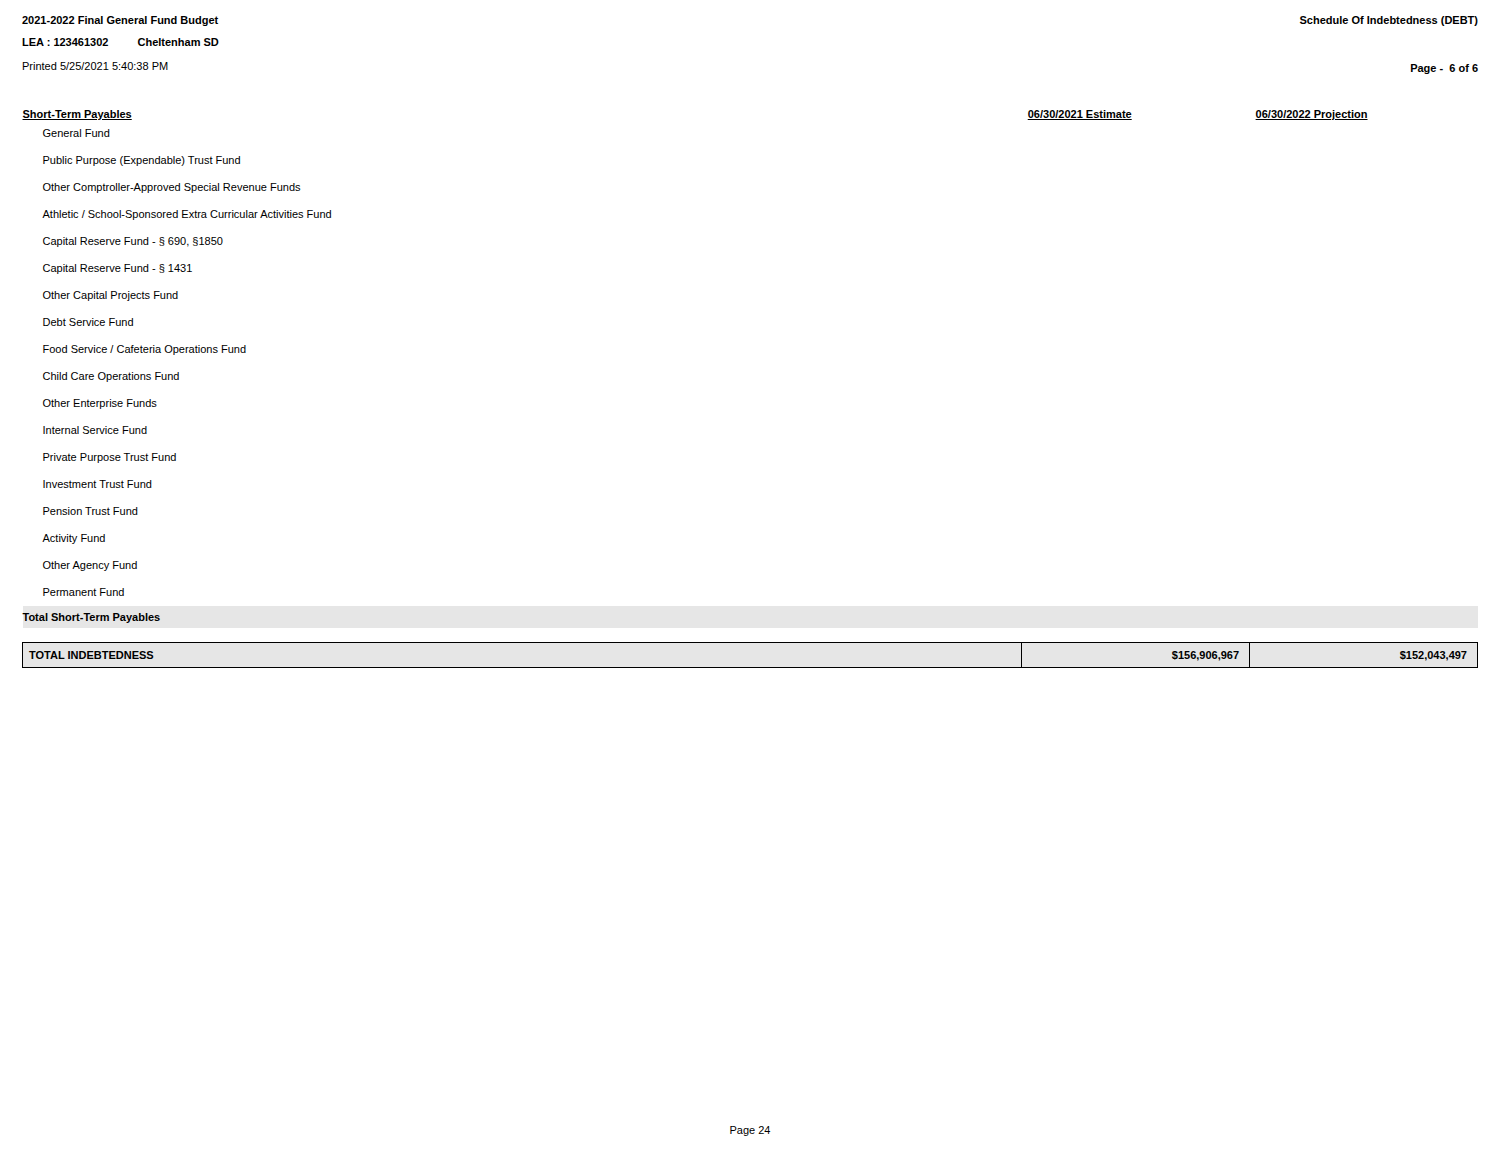2021-2022 Final General Fund Budget
LEA : 123461302 Cheltenham SD
Printed 5/25/2021 5:40:38 PM
Schedule Of Indebtedness (DEBT)
Page - 6 of 6
| Short-Term Payables | 06/30/2021 Estimate | 06/30/2022 Projection |
| --- | --- | --- |
| General Fund | | |
| Public Purpose (Expendable) Trust Fund | | |
| Other Comptroller-Approved Special Revenue Funds | | |
| Athletic / School-Sponsored Extra Curricular Activities Fund | | |
| Capital Reserve Fund - § 690, §1850 | | |
| Capital Reserve Fund - § 1431 | | |
| Other Capital Projects Fund | | |
| Debt Service Fund | | |
| Food Service / Cafeteria Operations Fund | | |
| Child Care Operations Fund | | |
| Other Enterprise Funds | | |
| Internal Service Fund | | |
| Private Purpose Trust Fund | | |
| Investment Trust Fund | | |
| Pension Trust Fund | | |
| Activity Fund | | |
| Other Agency Fund | | |
| Permanent Fund | | |
| Total Short-Term Payables | | |
| TOTAL INDEBTEDNESS | $156,906,967 | $152,043,497 |
Page 24